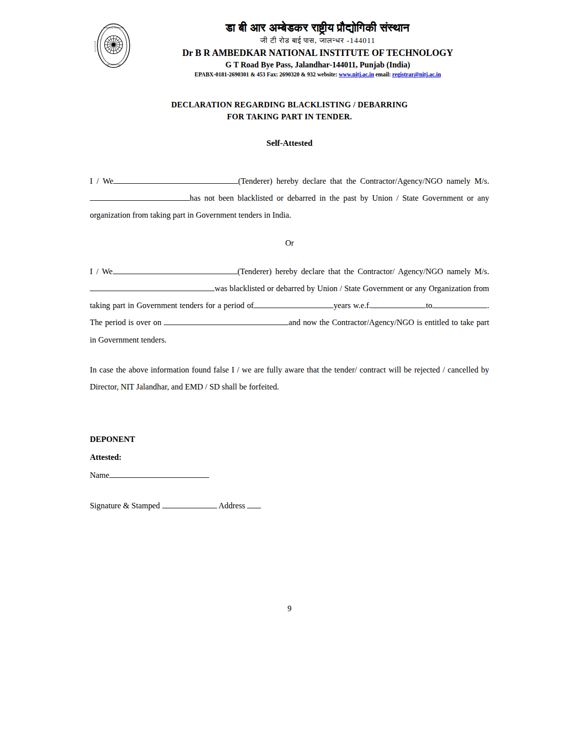NATIONAL INSTITUTE TECHNOLOGY JALANDHAR
डा बी आर अम्बेडकर राष्ट्रीय प्रौद्योगिकी संस्थान
जी टी रोड बाई पास, जालन्धर -144011
Dr B R AMBEDKAR NATIONAL INSTITUTE OF TECHNOLOGY
G T Road Bye Pass, Jalandhar-144011, Punjab (India)
EPABX-0181-2690301 & 453 Fax: 2690320 & 932 website: www.nitj.ac.in email: registrar@nitj.ac.in
DECLARATION REGARDING BLACKLISTING / DEBARRING
FOR TAKING PART IN TENDER.
Self-Attested
I / We (Tenderer) hereby declare that the Contractor/Agency/NGO namely M/s. has not been blacklisted or debarred in the past by Union / State Government or any organization from taking part in Government tenders in India.
Or
I / We (Tenderer) hereby declare that the Contractor/ Agency/NGO namely M/s. was blacklisted or debarred by Union / State Government or any Organization from taking part in Government tenders for a period of years w.e.f. to . The period is over on and now the Contractor/Agency/NGO is entitled to take part in Government tenders.
In case the above information found false I / we are fully aware that the tender/ contract will be rejected / cancelled by Director, NIT Jalandhar, and EMD / SD shall be forfeited.
DEPONENT
Attested:
Name
Signature & Stamped Address
9